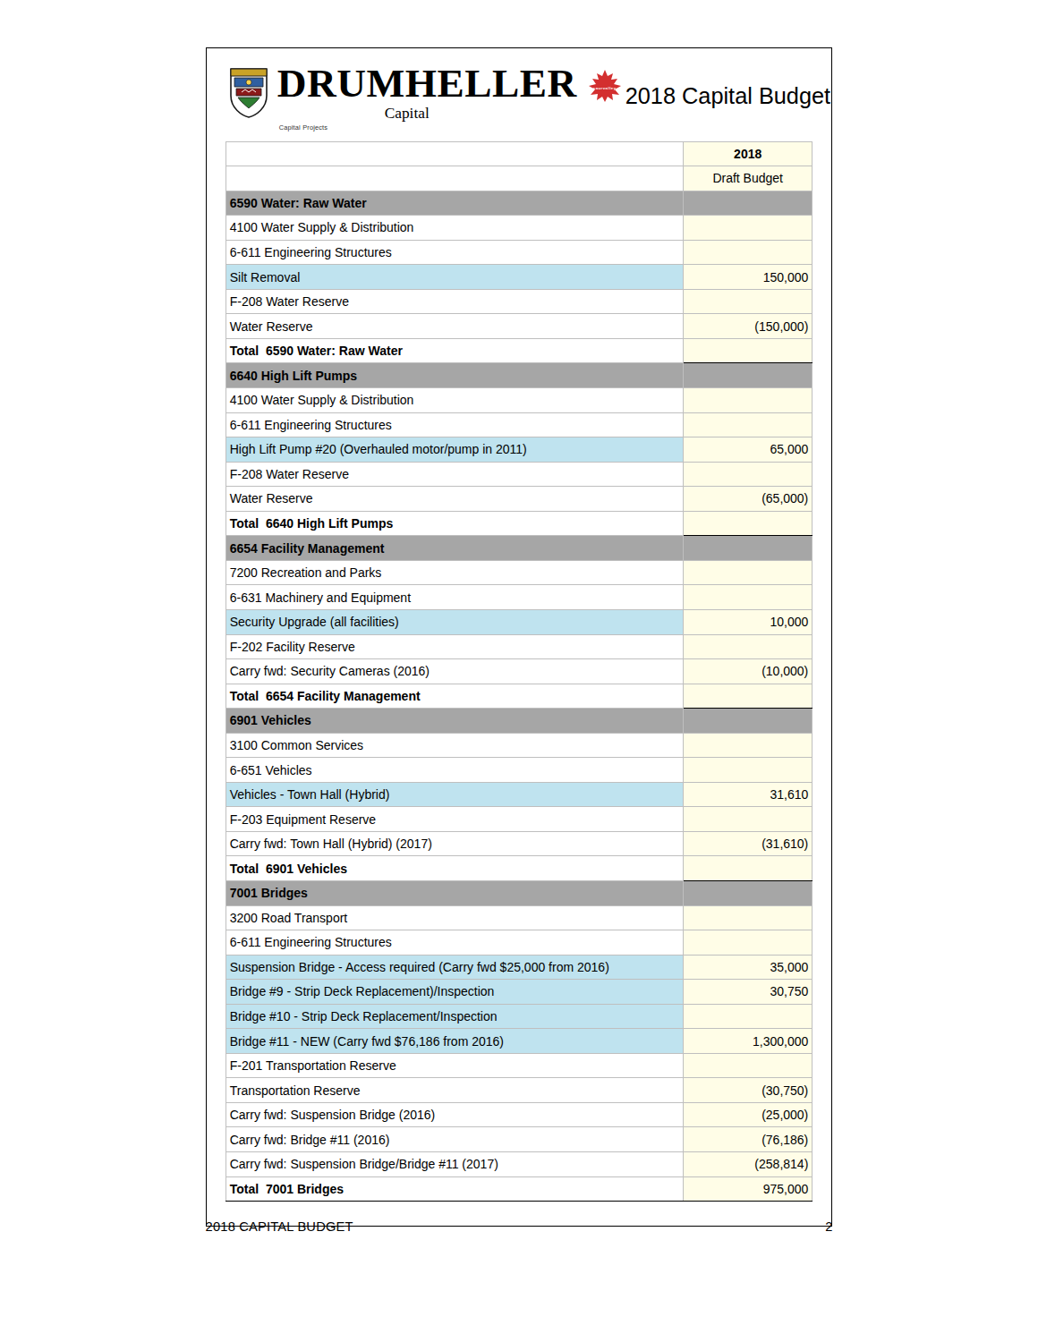DRUMHELLER dinosaurvalley.com
Capital
Capital Projects
2018 Capital Budget
| | 2018 |
| | Draft Budget |
| 6590 Water: Raw Water | |
| 4100 Water Supply & Distribution | |
| 6-611 Engineering Structures | |
| Silt Removal | 150,000 |
| F-208 Water Reserve | |
| Water Reserve | (150,000) |
| Total 6590 Water: Raw Water | |
| 6640 High Lift Pumps | |
| 4100 Water Supply & Distribution | |
| 6-611 Engineering Structures | |
| High Lift Pump #20 (Overhauled motor/pump in 2011) | 65,000 |
| F-208 Water Reserve | |
| Water Reserve | (65,000) |
| Total 6640 High Lift Pumps | |
| 6654 Facility Management | |
| 7200 Recreation and Parks | |
| 6-631 Machinery and Equipment | |
| Security Upgrade (all facilities) | 10,000 |
| F-202 Facility Reserve | |
| Carry fwd: Security Cameras (2016) | (10,000) |
| Total 6654 Facility Management | |
| 6901 Vehicles | |
| 3100 Common Services | |
| 6-651 Vehicles | |
| Vehicles - Town Hall (Hybrid) | 31,610 |
| F-203 Equipment Reserve | |
| Carry fwd: Town Hall (Hybrid) (2017) | (31,610) |
| Total 6901 Vehicles | |
| 7001 Bridges | |
| 3200 Road Transport | |
| 6-611 Engineering Structures | |
| Suspension Bridge - Access required (Carry fwd $25,000 from 2016) | 35,000 |
| Bridge #9 - Strip Deck Replacement)/Inspection | 30,750 |
| Bridge #10 - Strip Deck Replacement/Inspection | |
| Bridge #11 - NEW (Carry fwd $76,186 from 2016) | 1,300,000 |
| F-201 Transportation Reserve | |
| Transportation Reserve | (30,750) |
| Carry fwd: Suspension Bridge (2016) | (25,000) |
| Carry fwd: Bridge #11 (2016) | (76,186) |
| Carry fwd: Suspension Bridge/Bridge #11 (2017) | (258,814) |
| Total 7001 Bridges | 975,000 |
2018 CAPITAL BUDGET
2